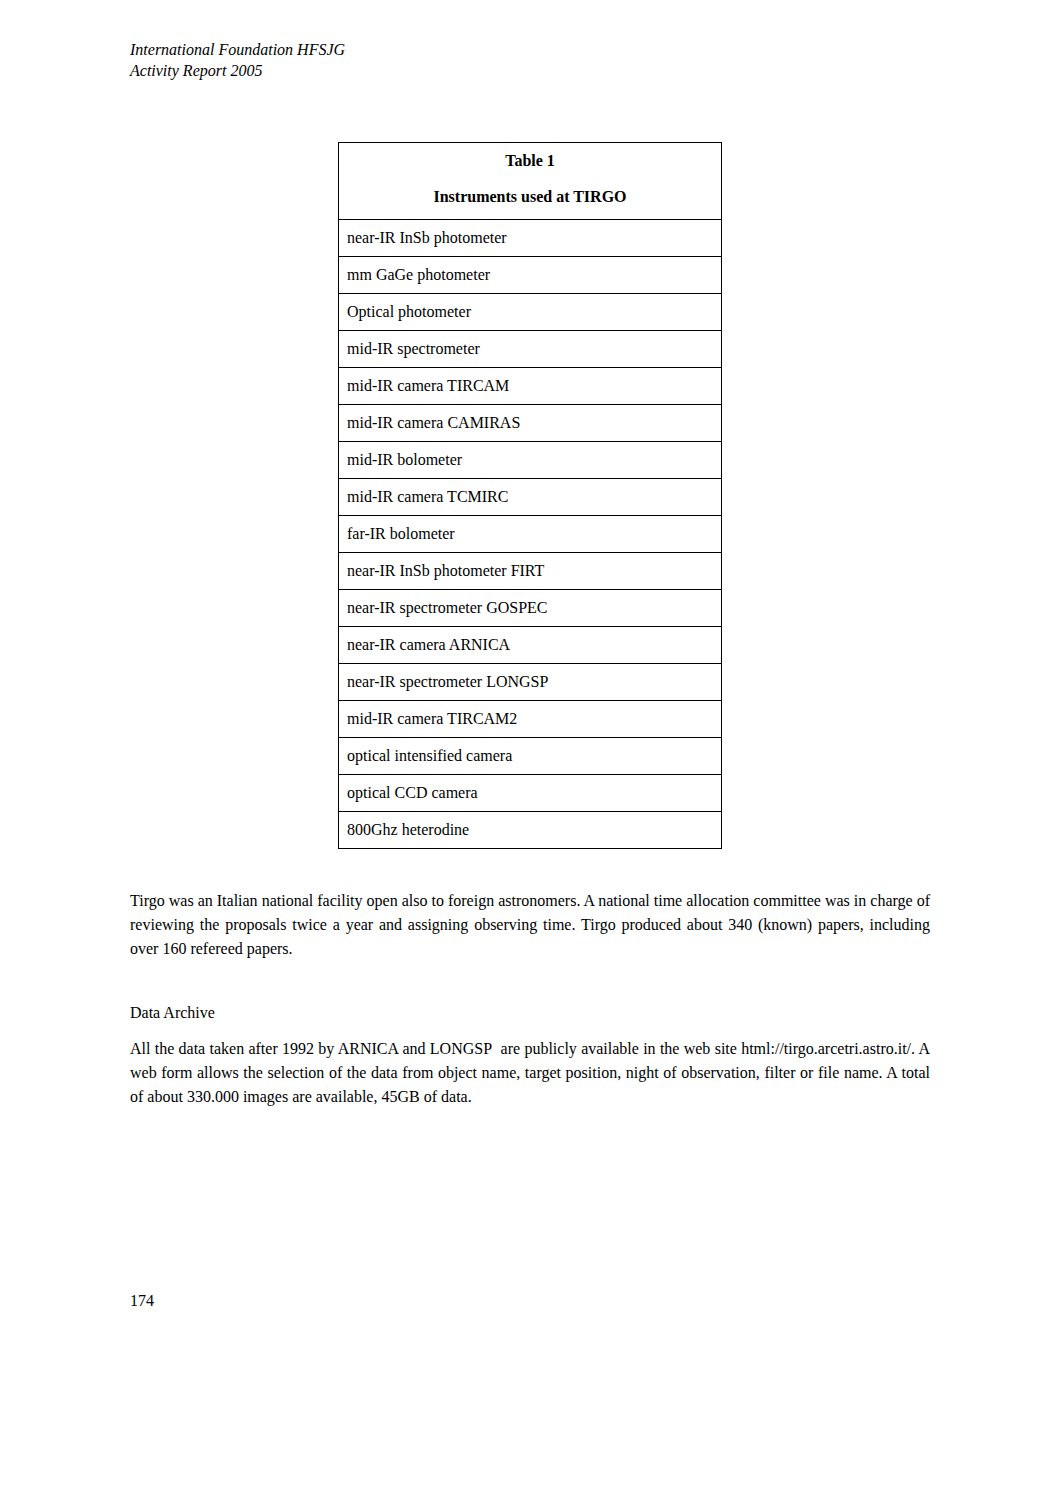International Foundation HFSJG
Activity Report 2005
| Table 1 |
| --- |
| Instruments used at TIRGO |
| near-IR InSb photometer |
| mm GaGe photometer |
| Optical photometer |
| mid-IR spectrometer |
| mid-IR camera TIRCAM |
| mid-IR camera CAMIRAS |
| mid-IR bolometer |
| mid-IR camera TCMIRC |
| far-IR bolometer |
| near-IR InSb photometer FIRT |
| near-IR spectrometer GOSPEC |
| near-IR camera ARNICA |
| near-IR spectrometer LONGSP |
| mid-IR camera TIRCAM2 |
| optical intensified camera |
| optical CCD camera |
| 800Ghz heterodine |
Tirgo was an Italian national facility open also to foreign astronomers. A national time allocation committee was in charge of reviewing the proposals twice a year and assigning observing time. Tirgo produced about 340 (known) papers, including over 160 refereed papers.
Data Archive
All the data taken after 1992 by ARNICA and LONGSP are publicly available in the web site html://tirgo.arcetri.astro.it/. A web form allows the selection of the data from object name, target position, night of observation, filter or file name. A total of about 330.000 images are available, 45GB of data.
174